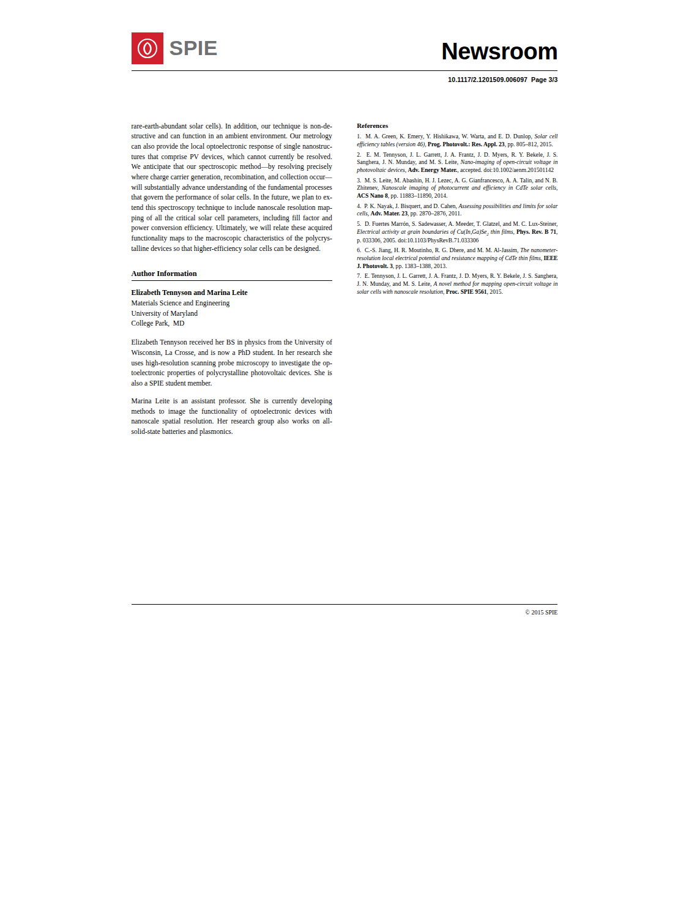SPIE
Newsroom
10.1117/2.1201509.006097 Page 3/3
rare-earth-abundant solar cells). In addition, our technique is non-destructive and can function in an ambient environment. Our metrology can also provide the local optoelectronic response of single nanostructures that comprise PV devices, which cannot currently be resolved. We anticipate that our spectroscopic method—by resolving precisely where charge carrier generation, recombination, and collection occur—will substantially advance understanding of the fundamental processes that govern the performance of solar cells. In the future, we plan to extend this spectroscopy technique to include nanoscale resolution mapping of all the critical solar cell parameters, including fill factor and power conversion efficiency. Ultimately, we will relate these acquired functionality maps to the macroscopic characteristics of the polycrystalline devices so that higher-efficiency solar cells can be designed.
Author Information
Elizabeth Tennyson and Marina Leite
Materials Science and Engineering
University of Maryland
College Park, MD
Elizabeth Tennyson received her BS in physics from the University of Wisconsin, La Crosse, and is now a PhD student. In her research she uses high-resolution scanning probe microscopy to investigate the optoelectronic properties of polycrystalline photovoltaic devices. She is also a SPIE student member.
Marina Leite is an assistant professor. She is currently developing methods to image the functionality of optoelectronic devices with nanoscale spatial resolution. Her research group also works on all-solid-state batteries and plasmonics.
References
1. M. A. Green, K. Emery, Y. Hishikawa, W. Warta, and E. D. Dunlop, Solar cell efficiency tables (version 46), Prog. Photovolt.: Res. Appl. 23, pp. 805–812, 2015.
2. E. M. Tennyson, J. L. Garrett, J. A. Frantz, J. D. Myers, R. Y. Bekele, J. S. Sanghera, J. N. Munday, and M. S. Leite, Nano-imaging of open-circuit voltage in photovoltaic devices, Adv. Energy Mater., accepted. doi:10.1002/aenm.201501142
3. M. S. Leite, M. Abashin, H. J. Lezec, A. G. Gianfrancesco, A. A. Talin, and N. B. Zhitenev, Nanoscale imaging of photocurrent and efficiency in CdTe solar cells, ACS Nano 8, pp. 11883–11890, 2014.
4. P. K. Nayak, J. Bisquert, and D. Cahen, Assessing possibilities and limits for solar cells, Adv. Mater. 23, pp. 2870–2876, 2011.
5. D. Fuertes Marrón, S. Sadewasser, A. Meeder, T. Glatzel, and M. C. Lux-Steiner, Electrical activity at grain boundaries of Cu(In,Ga)Se2 thin films, Phys. Rev. B 71, p. 033306, 2005. doi:10.1103/PhysRevB.71.033306
6. C.-S. Jiang, H. R. Moutinho, R. G. Dhere, and M. M. Al-Jassim, The nanometer-resolution local electrical potential and resistance mapping of CdTe thin films, IEEE J. Photovolt. 3, pp. 1383–1388, 2013.
7. E. Tennyson, J. L. Garrett, J. A. Frantz, J. D. Myers, R. Y. Bekele, J. S. Sanghera, J. N. Munday, and M. S. Leite, A novel method for mapping open-circuit voltage in solar cells with nanoscale resolution, Proc. SPIE 9561, 2015.
© 2015 SPIE